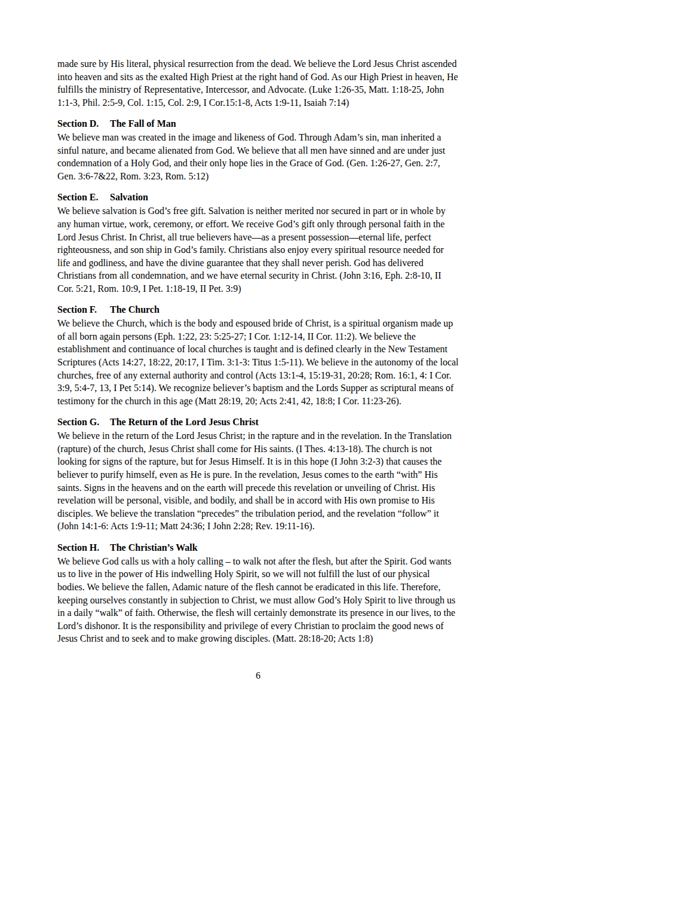made sure by His literal, physical resurrection from the dead. We believe the Lord Jesus Christ ascended into heaven and sits as the exalted High Priest at the right hand of God. As our High Priest in heaven, He fulfills the ministry of Representative, Intercessor, and Advocate. (Luke 1:26-35, Matt. 1:18-25, John 1:1-3, Phil. 2:5-9, Col. 1:15, Col. 2:9, I Cor.15:1-8, Acts 1:9-11, Isaiah 7:14)
Section D. The Fall of Man
We believe man was created in the image and likeness of God. Through Adam’s sin, man inherited a sinful nature, and became alienated from God. We believe that all men have sinned and are under just condemnation of a Holy God, and their only hope lies in the Grace of God. (Gen. 1:26-27, Gen. 2:7, Gen. 3:6-7&22, Rom. 3:23, Rom. 5:12)
Section E. Salvation
We believe salvation is God’s free gift. Salvation is neither merited nor secured in part or in whole by any human virtue, work, ceremony, or effort. We receive God’s gift only through personal faith in the Lord Jesus Christ. In Christ, all true believers have—as a present possession—eternal life, perfect righteousness, and son ship in God’s family. Christians also enjoy every spiritual resource needed for life and godliness, and have the divine guarantee that they shall never perish. God has delivered Christians from all condemnation, and we have eternal security in Christ. (John 3:16, Eph. 2:8-10, II Cor. 5:21, Rom. 10:9, I Pet. 1:18-19, II Pet. 3:9)
Section F. The Church
We believe the Church, which is the body and espoused bride of Christ, is a spiritual organism made up of all born again persons (Eph. 1:22, 23: 5:25-27; I Cor. 1:12-14, II Cor. 11:2). We believe the establishment and continuance of local churches is taught and is defined clearly in the New Testament Scriptures (Acts 14:27, 18:22, 20:17, I Tim. 3:1-3: Titus 1:5-11). We believe in the autonomy of the local churches, free of any external authority and control (Acts 13:1-4, 15:19-31, 20:28; Rom. 16:1, 4: I Cor. 3:9, 5:4-7, 13, I Pet 5:14). We recognize believer’s baptism and the Lords Supper as scriptural means of testimony for the church in this age (Matt 28:19, 20; Acts 2:41, 42, 18:8; I Cor. 11:23-26).
Section G. The Return of the Lord Jesus Christ
We believe in the return of the Lord Jesus Christ; in the rapture and in the revelation. In the Translation (rapture) of the church, Jesus Christ shall come for His saints. (I Thes. 4:13-18). The church is not looking for signs of the rapture, but for Jesus Himself. It is in this hope (I John 3:2-3) that causes the believer to purify himself, even as He is pure. In the revelation, Jesus comes to the earth “with” His saints. Signs in the heavens and on the earth will precede this revelation or unveiling of Christ. His revelation will be personal, visible, and bodily, and shall be in accord with His own promise to His disciples. We believe the translation “precedes” the tribulation period, and the revelation “follow” it (John 14:1-6: Acts 1:9-11; Matt 24:36; I John 2:28; Rev. 19:11-16).
Section H. The Christian’s Walk
We believe God calls us with a holy calling – to walk not after the flesh, but after the Spirit. God wants us to live in the power of His indwelling Holy Spirit, so we will not fulfill the lust of our physical bodies. We believe the fallen, Adamic nature of the flesh cannot be eradicated in this life. Therefore, keeping ourselves constantly in subjection to Christ, we must allow God’s Holy Spirit to live through us in a daily “walk” of faith. Otherwise, the flesh will certainly demonstrate its presence in our lives, to the Lord’s dishonor. It is the responsibility and privilege of every Christian to proclaim the good news of Jesus Christ and to seek and to make growing disciples. (Matt. 28:18-20; Acts 1:8)
6